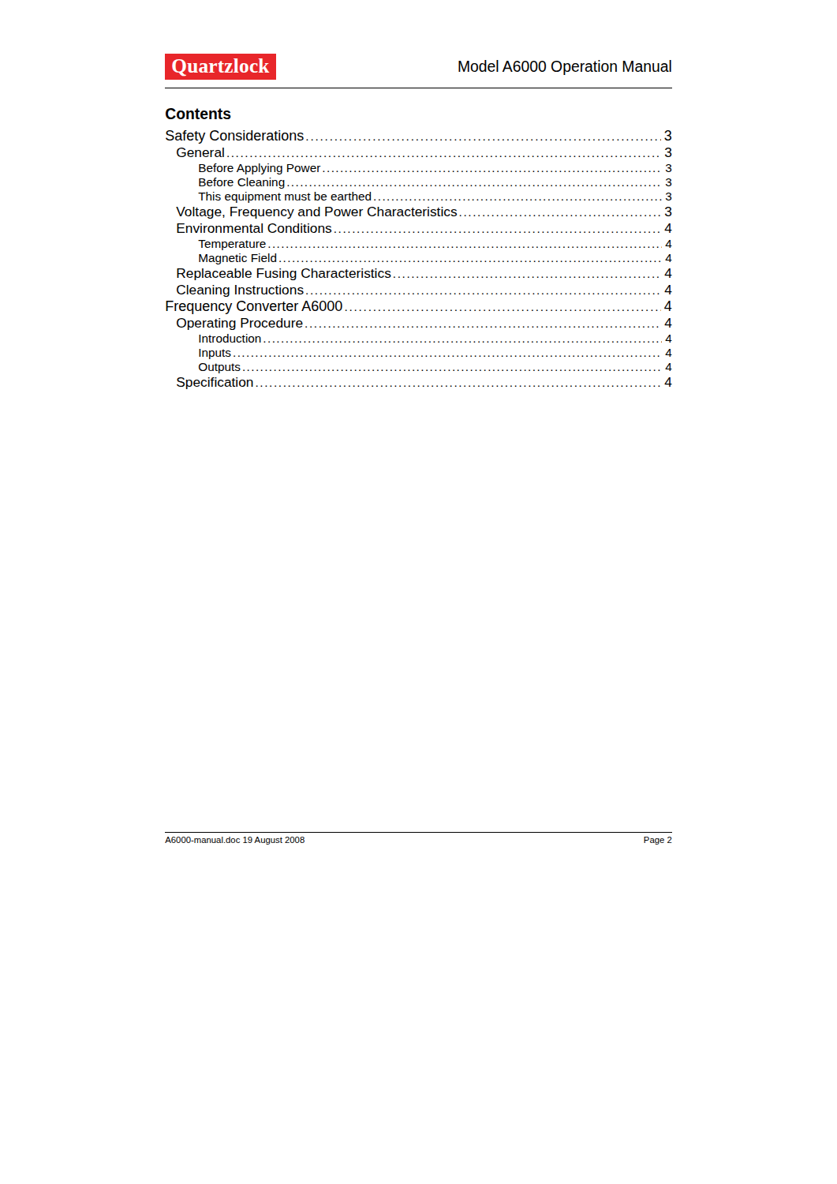Quartzlock
Model A6000 Operation Manual
Contents
Safety Considerations .................................................................................................................. 3
General ................................................................................................................................. 3
Before Applying Power ......................................................................................................... 3
Before Cleaning ..................................................................................................................... 3
This equipment must be earthed ......................................................................................... 3
Voltage, Frequency and Power Characteristics ..................................................................... 3
Environmental Conditions ....................................................................................................... 4
Temperature ............................................................................................................................. 4
Magnetic Field ......................................................................................................................... 4
Replaceable Fusing Characteristics ......................................................................................... 4
Cleaning Instructions ............................................................................................................. 4
Frequency Converter A6000 ....................................................................................................... 4
Operating Procedure ............................................................................................................. 4
Introduction ............................................................................................................................... 4
Inputs ....................................................................................................................................... 4
Outputs ..................................................................................................................................... 4
Specification ............................................................................................................................. 4
A6000-manual.doc 19 August 2008 Page 2